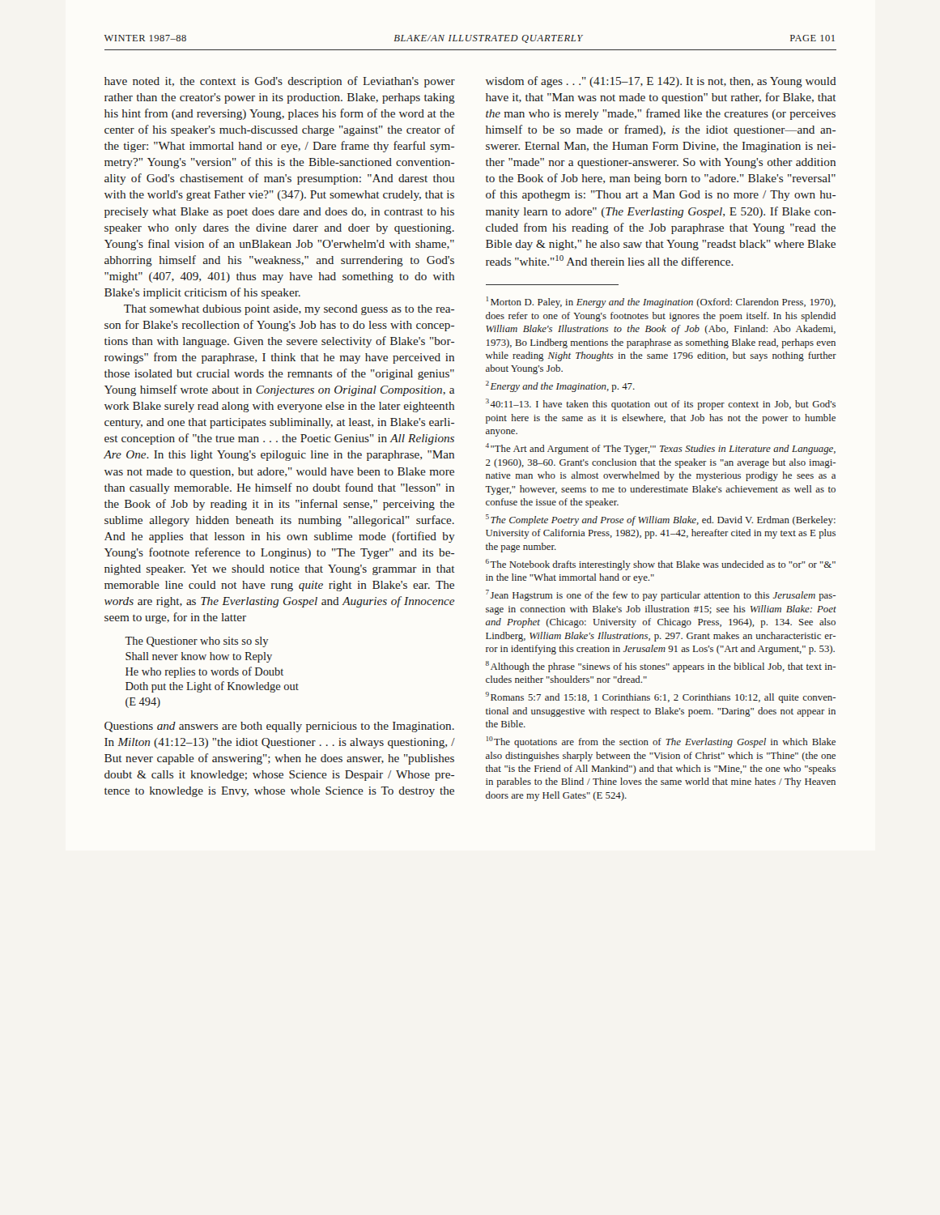WINTER 1987–88 BLAKE/AN ILLUSTRATED QUARTERLY PAGE 101
have noted it, the context is God's description of Leviathan's power rather than the creator's power in its production. Blake, perhaps taking his hint from (and reversing) Young, places his form of the word at the center of his speaker's much-discussed charge "against" the creator of the tiger: "What immortal hand or eye, / Dare frame thy fearful symmetry?" Young's "version" of this is the Bible-sanctioned conventionality of God's chastisement of man's presumption: "And darest thou with the world's great Father vie?" (347). Put somewhat crudely, that is precisely what Blake as poet does dare and does do, in contrast to his speaker who only dares the divine darer and doer by questioning. Young's final vision of an unBlakean Job "O'erwhelm'd with shame," abhorring himself and his "weakness," and surrendering to God's "might" (407, 409, 401) thus may have had something to do with Blake's implicit criticism of his speaker.
That somewhat dubious point aside, my second guess as to the reason for Blake's recollection of Young's Job has to do less with conceptions than with language. Given the severe selectivity of Blake's "borrowings" from the paraphrase, I think that he may have perceived in those isolated but crucial words the remnants of the "original genius" Young himself wrote about in Conjectures on Original Composition, a work Blake surely read along with everyone else in the later eighteenth century, and one that participates subliminally, at least, in Blake's earliest conception of "the true man . . . the Poetic Genius" in All Religions Are One. In this light Young's epiloguic line in the paraphrase, "Man was not made to question, but adore," would have been to Blake more than casually memorable. He himself no doubt found that "lesson" in the Book of Job by reading it in its "infernal sense," perceiving the sublime allegory hidden beneath its numbing "allegorical" surface. And he applies that lesson in his own sublime mode (fortified by Young's footnote reference to Longinus) to "The Tyger" and its benighted speaker. Yet we should notice that Young's grammar in that memorable line could not have rung quite right in Blake's ear. The words are right, as The Everlasting Gospel and Auguries of Innocence seem to urge, for in the latter
The Questioner who sits so sly
Shall never know how to Reply
He who replies to words of Doubt
Doth put the Light of Knowledge out
(E 494)
Questions and answers are both equally pernicious to the Imagination. In Milton (41:12–13) "the idiot Questioner . . . is always questioning, / But never capable of answering"; when he does answer, he "publishes doubt & calls it knowledge; whose Science is Despair / Whose pretence to knowledge is Envy, whose whole Science is To destroy the wisdom of ages . . ." (41:15–17, E 142). It is not, then, as Young would have it, that "Man was not made to question" but rather, for Blake, that the man who is merely "made," framed like the creatures (or perceives himself to be so made or framed), is the idiot questioner—and answerer. Eternal Man, the Human Form Divine, the Imagination is neither "made" nor a questioner-answerer. So with Young's other addition to the Book of Job here, man being born to "adore." Blake's "reversal" of this apothegm is: "Thou art a Man God is no more / Thy own humanity learn to adore" (The Everlasting Gospel, E 520). If Blake concluded from his reading of the Job paraphrase that Young "read the Bible day & night," he also saw that Young "readst black" where Blake reads "white."10 And therein lies all the difference.
Morton D. Paley, in Energy and the Imagination (Oxford: Clarendon Press, 1970), does refer to one of Young's footnotes but ignores the poem itself. In his splendid William Blake's Illustrations to the Book of Job (Abo, Finland: Abo Akademi, 1973), Bo Lindberg mentions the paraphrase as something Blake read, perhaps even while reading Night Thoughts in the same 1796 edition, but says nothing further about Young's Job.
Energy and the Imagination, p. 47.
40:11–13. I have taken this quotation out of its proper context in Job, but God's point here is the same as it is elsewhere, that Job has not the power to humble anyone.
"The Art and Argument of 'The Tyger,'" Texas Studies in Literature and Language, 2 (1960), 38–60. Grant's conclusion that the speaker is "an average but also imaginative man who is almost overwhelmed by the mysterious prodigy he sees as a Tyger," however, seems to me to underestimate Blake's achievement as well as to confuse the issue of the speaker.
The Complete Poetry and Prose of William Blake, ed. David V. Erdman (Berkeley: University of California Press, 1982), pp. 41–42, hereafter cited in my text as E plus the page number.
The Notebook drafts interestingly show that Blake was undecided as to "or" or "&" in the line "What immortal hand or eye."
Jean Hagstrum is one of the few to pay particular attention to this Jerusalem passage in connection with Blake's Job illustration #15; see his William Blake: Poet and Prophet (Chicago: University of Chicago Press, 1964), p. 134. See also Lindberg, William Blake's Illustrations, p. 297. Grant makes an uncharacteristic error in identifying this creation in Jerusalem 91 as Los's ("Art and Argument," p. 53).
Although the phrase "sinews of his stones" appears in the biblical Job, that text includes neither "shoulders" nor "dread."
Romans 5:7 and 15:18, 1 Corinthians 6:1, 2 Corinthians 10:12, all quite conventional and unsuggestive with respect to Blake's poem. "Daring" does not appear in the Bible.
The quotations are from the section of The Everlasting Gospel in which Blake also distinguishes sharply between the "Vision of Christ" which is "Thine" (the one that "is the Friend of All Mankind") and that which is "Mine," the one who "speaks in parables to the Blind / Thine loves the same world that mine hates / Thy Heaven doors are my Hell Gates" (E 524).